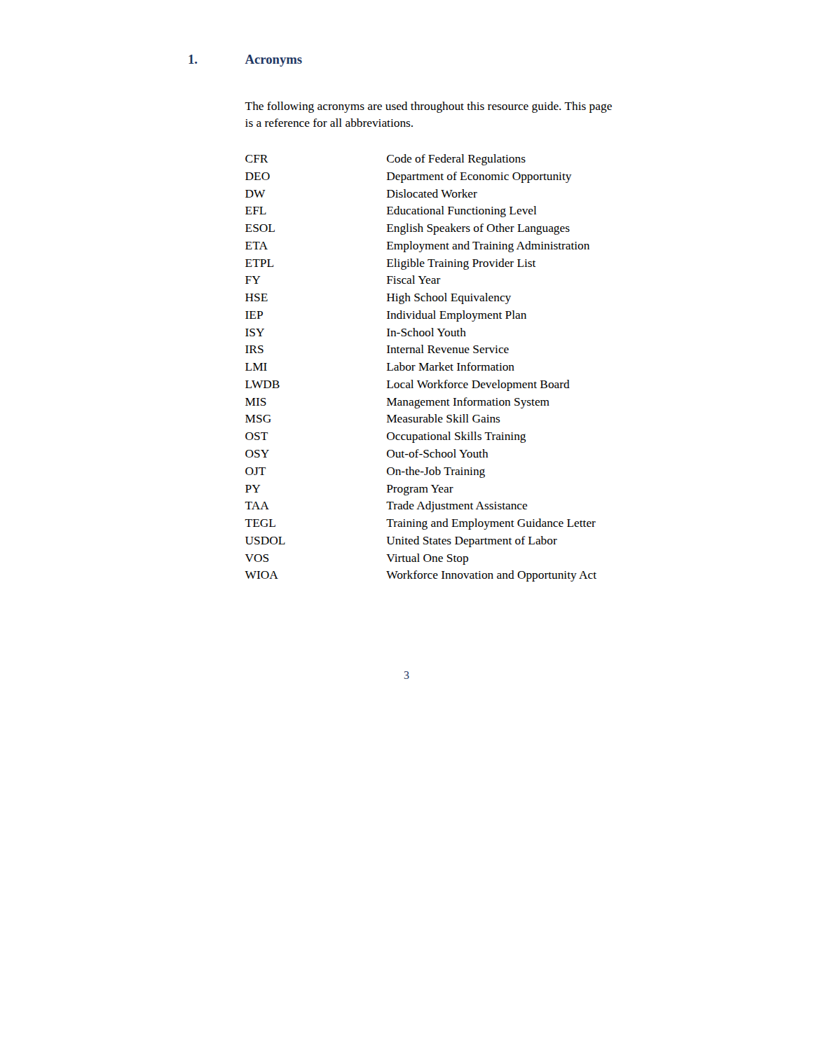1. Acronyms
The following acronyms are used throughout this resource guide. This page is a reference for all abbreviations.
| CFR | Code of Federal Regulations |
| DEO | Department of Economic Opportunity |
| DW | Dislocated Worker |
| EFL | Educational Functioning Level |
| ESOL | English Speakers of Other Languages |
| ETA | Employment and Training Administration |
| ETPL | Eligible Training Provider List |
| FY | Fiscal Year |
| HSE | High School Equivalency |
| IEP | Individual Employment Plan |
| ISY | In-School Youth |
| IRS | Internal Revenue Service |
| LMI | Labor Market Information |
| LWDB | Local Workforce Development Board |
| MIS | Management Information System |
| MSG | Measurable Skill Gains |
| OST | Occupational Skills Training |
| OSY | Out-of-School Youth |
| OJT | On-the-Job Training |
| PY | Program Year |
| TAA | Trade Adjustment Assistance |
| TEGL | Training and Employment Guidance Letter |
| USDOL | United States Department of Labor |
| VOS | Virtual One Stop |
| WIOA | Workforce Innovation and Opportunity Act |
3